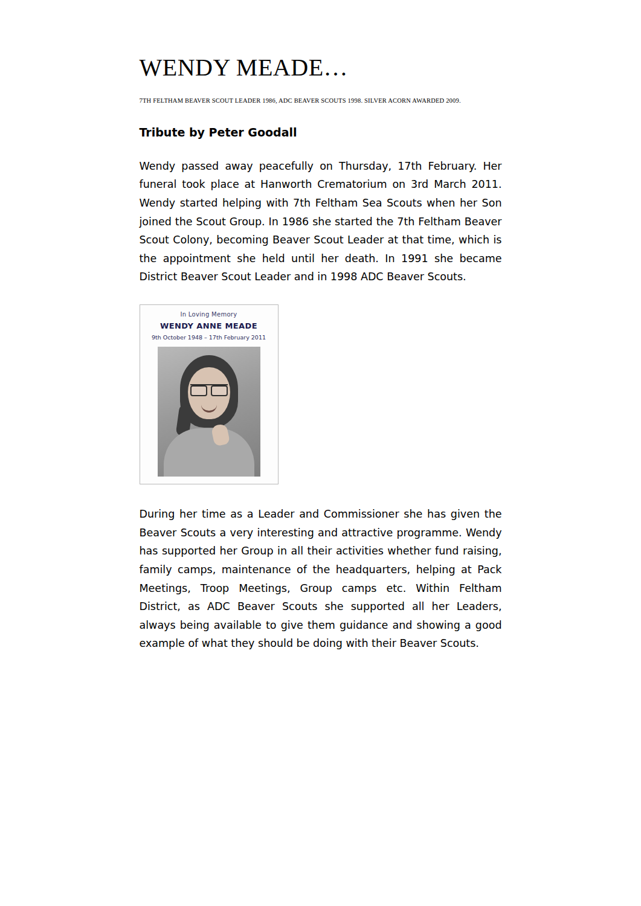WENDY MEADE…
7TH FELTHAM BEAVER SCOUT LEADER 1986, ADC BEAVER SCOUTS 1998. SILVER ACORN AWARDED 2009.
Tribute by Peter Goodall
Wendy passed away peacefully on Thursday, 17th February. Her funeral took place at Hanworth Crematorium on 3rd March 2011. Wendy started helping with 7th Feltham Sea Scouts when her Son joined the Scout Group. In 1986 she started the 7th Feltham Beaver Scout Colony, becoming Beaver Scout Leader at that time, which is the appointment she held until her death. In 1991 she became District Beaver Scout Leader and in 1998 ADC Beaver Scouts.
In Loving Memory
WENDY ANNE MEADE
9th October 1948 – 17th February 2011
During her time as a Leader and Commissioner she has given the Beaver Scouts a very interesting and attractive programme. Wendy has supported her Group in all their activities whether fund raising, family camps, maintenance of the headquarters, helping at Pack Meetings, Troop Meetings, Group camps etc. Within Feltham District, as ADC Beaver Scouts she supported all her Leaders, always being available to give them guidance and showing a good example of what they should be doing with their Beaver Scouts.